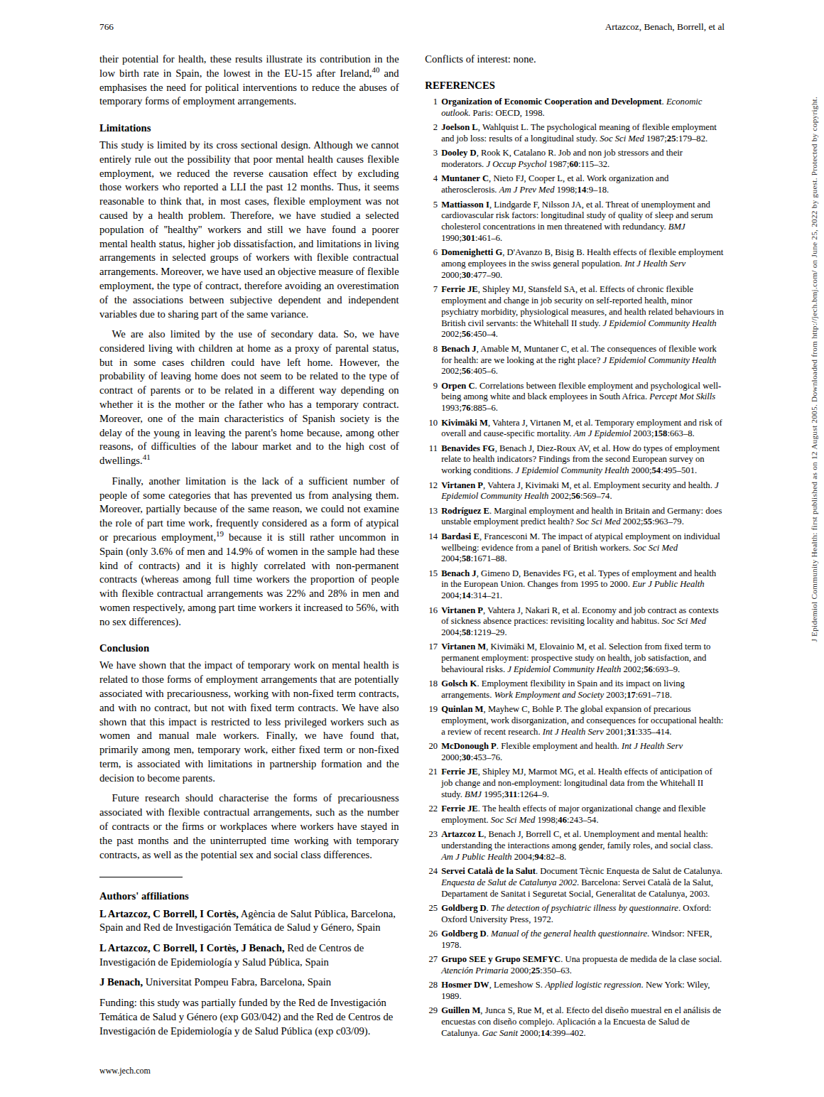766 Artazcoz, Benach, Borrell, et al
their potential for health, these results illustrate its contribution in the low birth rate in Spain, the lowest in the EU-15 after Ireland,40 and emphasises the need for political interventions to reduce the abuses of temporary forms of employment arrangements.
Limitations
This study is limited by its cross sectional design. Although we cannot entirely rule out the possibility that poor mental health causes flexible employment, we reduced the reverse causation effect by excluding those workers who reported a LLI the past 12 months. Thus, it seems reasonable to think that, in most cases, flexible employment was not caused by a health problem. Therefore, we have studied a selected population of ''healthy'' workers and still we have found a poorer mental health status, higher job dissatisfaction, and limitations in living arrangements in selected groups of workers with flexible contractual arrangements. Moreover, we have used an objective measure of flexible employment, the type of contract, therefore avoiding an overestimation of the associations between subjective dependent and independent variables due to sharing part of the same variance.
We are also limited by the use of secondary data. So, we have considered living with children at home as a proxy of parental status, but in some cases children could have left home. However, the probability of leaving home does not seem to be related to the type of contract of parents or to be related in a different way depending on whether it is the mother or the father who has a temporary contract. Moreover, one of the main characteristics of Spanish society is the delay of the young in leaving the parent's home because, among other reasons, of difficulties of the labour market and to the high cost of dwellings.41
Finally, another limitation is the lack of a sufficient number of people of some categories that has prevented us from analysing them. Moreover, partially because of the same reason, we could not examine the role of part time work, frequently considered as a form of atypical or precarious employment,19 because it is still rather uncommon in Spain (only 3.6% of men and 14.9% of women in the sample had these kind of contracts) and it is highly correlated with non-permanent contracts (whereas among full time workers the proportion of people with flexible contractual arrangements was 22% and 28% in men and women respectively, among part time workers it increased to 56%, with no sex differences).
Conclusion
We have shown that the impact of temporary work on mental health is related to those forms of employment arrangements that are potentially associated with precariousness, working with non-fixed term contracts, and with no contract, but not with fixed term contracts. We have also shown that this impact is restricted to less privileged workers such as women and manual male workers. Finally, we have found that, primarily among men, temporary work, either fixed term or non-fixed term, is associated with limitations in partnership formation and the decision to become parents.
Future research should characterise the forms of precariousness associated with flexible contractual arrangements, such as the number of contracts or the firms or workplaces where workers have stayed in the past months and the uninterrupted time working with temporary contracts, as well as the potential sex and social class differences.
Authors' affiliations
L Artazcoz, C Borrell, I Cortès, Agència de Salut Pública, Barcelona, Spain and Red de Investigación Temática de Salud y Género, Spain
L Artazcoz, C Borrell, I Cortès, J Benach, Red de Centros de Investigación de Epidemiología y Salud Pública, Spain
J Benach, Universitat Pompeu Fabra, Barcelona, Spain
Funding: this study was partially funded by the Red de Investigación Temática de Salud y Género (exp G03/042) and the Red de Centros de Investigación de Epidemiología y de Salud Pública (exp c03/09).
Conflicts of interest: none.
REFERENCES
Organization of Economic Cooperation and Development. Economic outlook. Paris: OECD, 1998.
Joelson L, Wahlquist L. The psychological meaning of flexible employment and job loss: results of a longitudinal study. Soc Sci Med 1987;25:179–82.
Dooley D, Rook K, Catalano R. Job and non job stressors and their moderators. J Occup Psychol 1987;60:115–32.
Muntaner C, Nieto FJ, Cooper L, et al. Work organization and atherosclerosis. Am J Prev Med 1998;14:9–18.
Mattiasson I, Lindgarde F, Nilsson JA, et al. Threat of unemployment and cardiovascular risk factors: longitudinal study of quality of sleep and serum cholesterol concentrations in men threatened with redundancy. BMJ 1990;301:461–6.
Domenighetti G, D'Avanzo B, Bisig B. Health effects of flexible employment among employees in the swiss general population. Int J Health Serv 2000;30:477–90.
Ferrie JE, Shipley MJ, Stansfeld SA, et al. Effects of chronic flexible employment and change in job security on self-reported health, minor psychiatry morbidity, physiological measures, and health related behaviours in British civil servants: the Whitehall II study. J Epidemiol Community Health 2002;56:450–4.
Benach J, Amable M, Muntaner C, et al. The consequences of flexible work for health: are we looking at the right place? J Epidemiol Community Health 2002;56:405–6.
Orpen C. Correlations between flexible employment and psychological well-being among white and black employees in South Africa. Percept Mot Skills 1993;76:885–6.
Kivimäki M, Vahtera J, Virtanen M, et al. Temporary employment and risk of overall and cause-specific mortality. Am J Epidemiol 2003;158:663–8.
Benavides FG, Benach J, Diez-Roux AV, et al. How do types of employment relate to health indicators? Findings from the second European survey on working conditions. J Epidemiol Community Health 2000;54:495–501.
Virtanen P, Vahtera J, Kivimaki M, et al. Employment security and health. J Epidemiol Community Health 2002;56:569–74.
Rodríguez E. Marginal employment and health in Britain and Germany: does unstable employment predict health? Soc Sci Med 2002;55:963–79.
Bardasi E, Francesconi M. The impact of atypical employment on individual wellbeing: evidence from a panel of British workers. Soc Sci Med 2004;58:1671–88.
Benach J, Gimeno D, Benavides FG, et al. Types of employment and health in the European Union. Changes from 1995 to 2000. Eur J Public Health 2004;14:314–21.
Virtanen P, Vahtera J, Nakari R, et al. Economy and job contract as contexts of sickness absence practices: revisiting locality and habitus. Soc Sci Med 2004;58:1219–29.
Virtanen M, Kivimäki M, Elovainio M, et al. Selection from fixed term to permanent employment: prospective study on health, job satisfaction, and behavioural risks. J Epidemiol Community Health 2002;56:693–9.
Golsch K. Employment flexibility in Spain and its impact on living arrangements. Work Employment and Society 2003;17:691–718.
Quinlan M, Mayhew C, Bohle P. The global expansion of precarious employment, work disorganization, and consequences for occupational health: a review of recent research. Int J Health Serv 2001;31:335–414.
McDonough P. Flexible employment and health. Int J Health Serv 2000;30:453–76.
Ferrie JE, Shipley MJ, Marmot MG, et al. Health effects of anticipation of job change and non-employment: longitudinal data from the Whitehall II study. BMJ 1995;311:1264–9.
Ferrie JE. The health effects of major organizational change and flexible employment. Soc Sci Med 1998;46:243–54.
Artazcoz L, Benach J, Borrell C, et al. Unemployment and mental health: understanding the interactions among gender, family roles, and social class. Am J Public Health 2004;94:82–8.
Servei Català de la Salut. Document Tècnic Enquesta de Salut de Catalunya. Enquesta de Salut de Catalunya 2002. Barcelona: Servei Català de la Salut, Departament de Sanitat i Seguretat Social, Generalitat de Catalunya, 2003.
Goldberg D. The detection of psychiatric illness by questionnaire. Oxford: Oxford University Press, 1972.
Goldberg D. Manual of the general health questionnaire. Windsor: NFER, 1978.
Grupo SEE y Grupo SEMFYC. Una propuesta de medida de la clase social. Atención Primaria 2000;25:350–63.
Hosmer DW, Lemeshow S. Applied logistic regression. New York: Wiley, 1989.
Guillen M, Junca S, Rue M, et al. Efecto del diseño muestral en el análisis de encuestas con diseño complejo. Aplicación a la Encuesta de Salud de Catalunya. Gac Sanit 2000;14:399–402.
J Epidemiol Community Health: first published as on 12 August 2005. Downloaded from http://jech.bmj.com/ on June 25, 2022 by guest. Protected by copyright.
www.jech.com